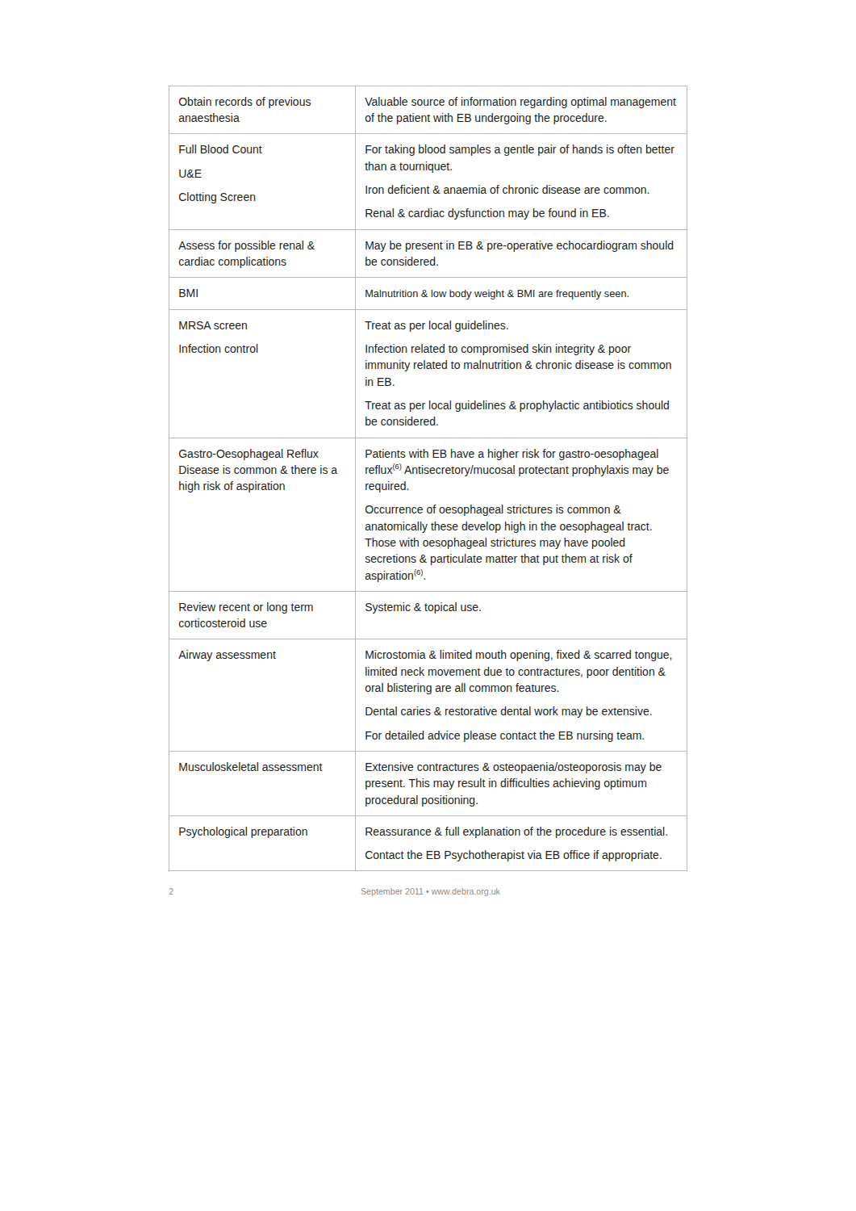| Obtain records of previous anaesthesia | Valuable source of information regarding optimal management of the patient with EB undergoing the procedure. |
| Full Blood Count U&E Clotting Screen | For taking blood samples a gentle pair of hands is often better than a tourniquet. Iron deficient & anaemia of chronic disease are common. Renal & cardiac dysfunction may be found in EB. |
| Assess for possible renal & cardiac complications | May be present in EB & pre-operative echocardiogram should be considered. |
| BMI | Malnutrition & low body weight & BMI are frequently seen. |
| MRSA screen Infection control | Treat as per local guidelines. Infection related to compromised skin integrity & poor immunity related to malnutrition & chronic disease is common in EB. Treat as per local guidelines & prophylactic antibiotics should be considered. |
| Gastro-Oesophageal Reflux Disease is common & there is a high risk of aspiration | Patients with EB have a higher risk for gastro-oesophageal reflux (6) Antisecretory/mucosal protectant prophylaxis may be required. Occurrence of oesophageal strictures is common & anatomically these develop high in the oesophageal tract. Those with oesophageal strictures may have pooled secretions & particulate matter that put them at risk of aspiration (6) . |
| Review recent or long term corticosteroid use | Systemic & topical use. |
| Airway assessment | Microstomia & limited mouth opening, fixed & scarred tongue, limited neck movement due to contractures, poor dentition & oral blistering are all common features. Dental caries & restorative dental work may be extensive. For detailed advice please contact the EB nursing team. |
| Musculoskeletal assessment | Extensive contractures & osteopaenia/osteoporosis may be present. This may result in difficulties achieving optimum procedural positioning. |
| Psychological preparation | Reassurance & full explanation of the procedure is essential. Contact the EB Psychotherapist via EB office if appropriate. |
2
September 2011 • www.debra.org.uk